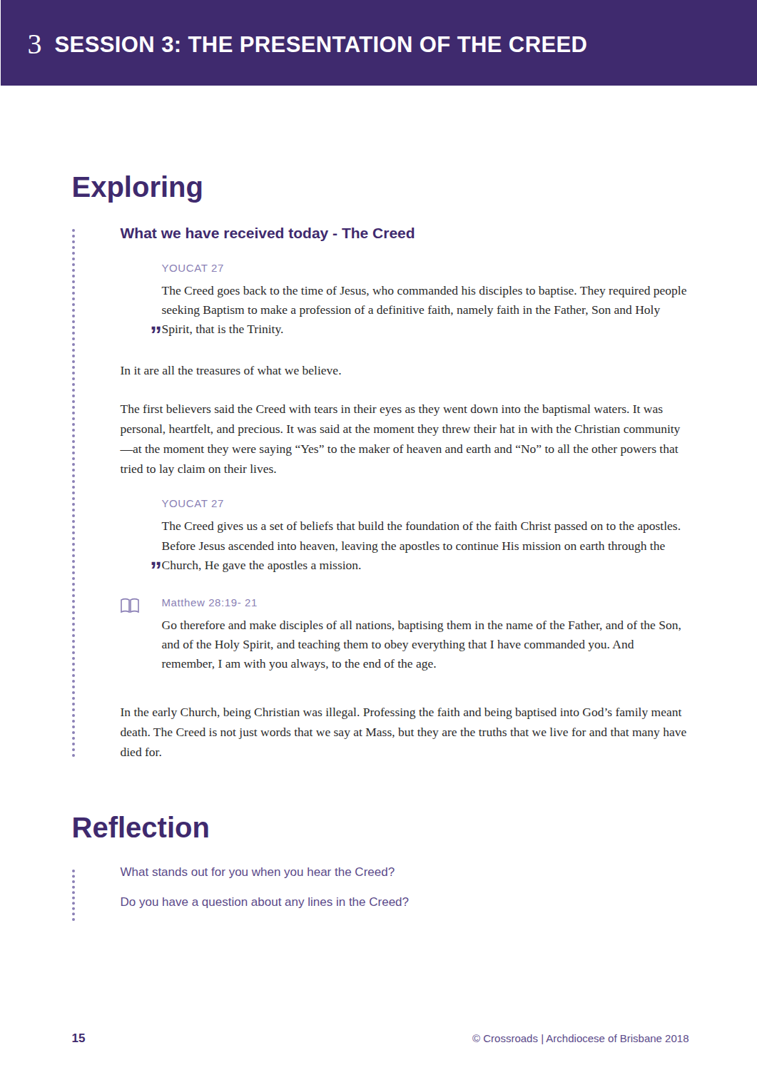3
Session 3: The Presentation of the Creed
Exploring
What we have received today - The Creed
“
YOUCAT 27
The Creed goes back to the time of Jesus, who commanded his disciples to baptise. They required people seeking Baptism to make a profession of a definitive faith, namely faith in the Father, Son and Holy Spirit, that is the Trinity.
In it are all the treasures of what we believe.
The first believers said the Creed with tears in their eyes as they went down into the baptismal waters. It was personal, heartfelt, and precious. It was said at the moment they threw their hat in with the Christian community—at the moment they were saying “Yes” to the maker of heaven and earth and “No” to all the other powers that tried to lay claim on their lives.
“
YOUCAT 27
The Creed gives us a set of beliefs that build the foundation of the faith Christ passed on to the apostles. Before Jesus ascended into heaven, leaving the apostles to continue His mission on earth through the Church, He gave the apostles a mission.
Matthew 28:19- 21
Go therefore and make disciples of all nations, baptising them in the name of the Father, and of the Son, and of the Holy Spirit, and teaching them to obey everything that I have commanded you. And remember, I am with you always, to the end of the age.
In the early Church, being Christian was illegal. Professing the faith and being baptised into God’s family meant death. The Creed is not just words that we say at Mass, but they are the truths that we live for and that many have died for.
Reflection
What stands out for you when you hear the Creed?
Do you have a question about any lines in the Creed?
15 © Crossroads | Archdiocese of Brisbane 2018